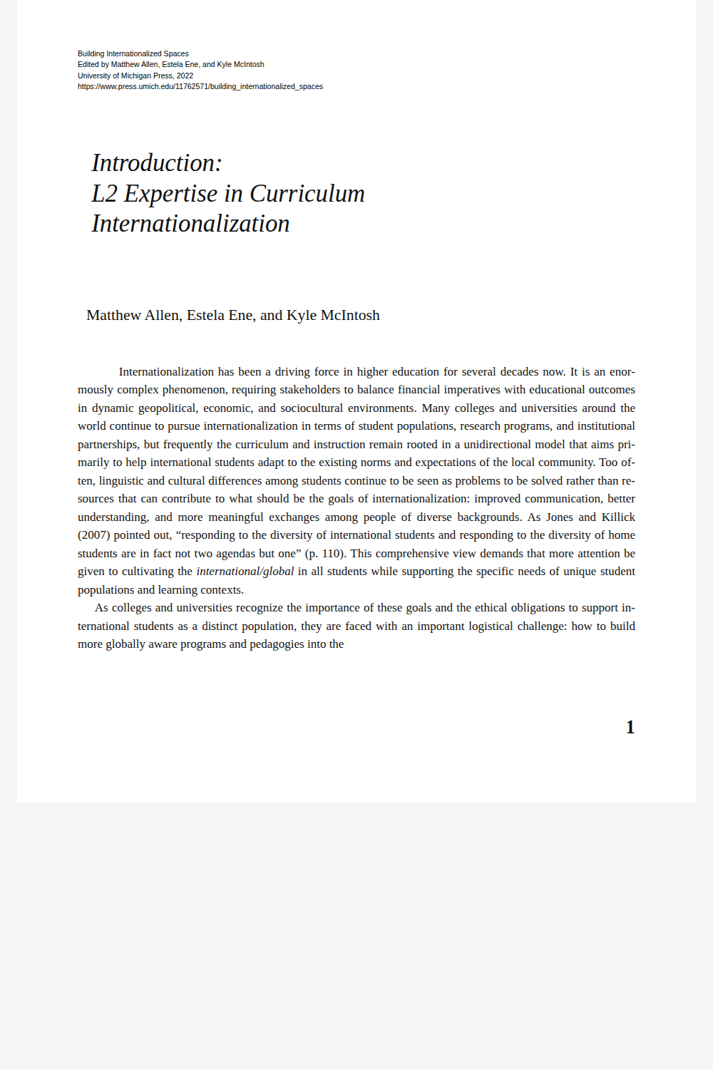Building Internationalized Spaces
Edited by Matthew Allen, Estela Ene, and Kyle McIntosh
University of Michigan Press, 2022
https://www.press.umich.edu/11762571/building_internationalized_spaces
Introduction:
L2 Expertise in Curriculum
Internationalization
Matthew Allen, Estela Ene, and Kyle McIntosh
Internationalization has been a driving force in higher education for several decades now. It is an enormously complex phenomenon, requiring stakeholders to balance financial imperatives with educational outcomes in dynamic geopolitical, economic, and sociocultural environments. Many colleges and universities around the world continue to pursue internationalization in terms of student populations, research programs, and institutional partnerships, but frequently the curriculum and instruction remain rooted in a unidirectional model that aims primarily to help international students adapt to the existing norms and expectations of the local community. Too often, linguistic and cultural differences among students continue to be seen as problems to be solved rather than resources that can contribute to what should be the goals of internationalization: improved communication, better understanding, and more meaningful exchanges among people of diverse backgrounds. As Jones and Killick (2007) pointed out, “responding to the diversity of international students and responding to the diversity of home students are in fact not two agendas but one” (p. 110). This comprehensive view demands that more attention be given to cultivating the international/global in all students while supporting the specific needs of unique student populations and learning contexts.
As colleges and universities recognize the importance of these goals and the ethical obligations to support international students as a distinct population, they are faced with an important logistical challenge: how to build more globally aware programs and pedagogies into the
1